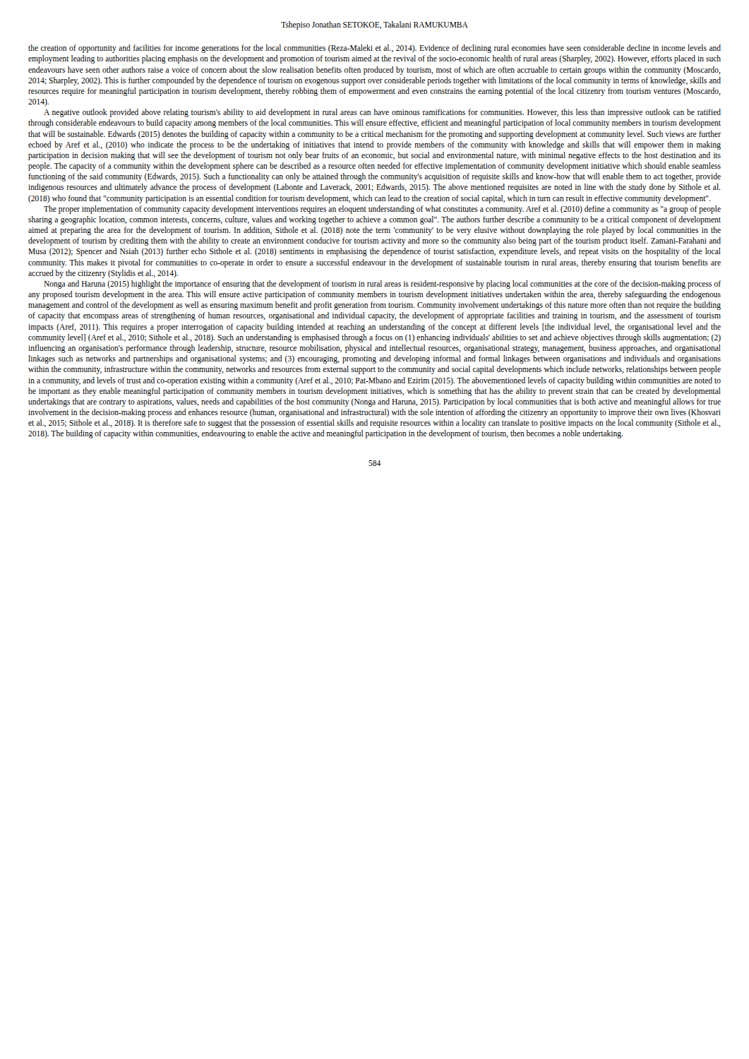Tshepiso Jonathan SETOKOE, Takalani RAMUKUMBA
the creation of opportunity and facilities for income generations for the local communities (Reza-Maleki et al., 2014). Evidence of declining rural economies have seen considerable decline in income levels and employment leading to authorities placing emphasis on the development and promotion of tourism aimed at the revival of the socio-economic health of rural areas (Sharpley, 2002). However, efforts placed in such endeavours have seen other authors raise a voice of concern about the slow realisation benefits often produced by tourism, most of which are often accruable to certain groups within the community (Moscardo, 2014; Sharpley, 2002). This is further compounded by the dependence of tourism on exogenous support over considerable periods together with limitations of the local community in terms of knowledge, skills and resources require for meaningful participation in tourism development, thereby robbing them of empowerment and even constrains the earning potential of the local citizenry from tourism ventures (Moscardo, 2014).
A negative outlook provided above relating tourism's ability to aid development in rural areas can have ominous ramifications for communities. However, this less than impressive outlook can be ratified through considerable endeavours to build capacity among members of the local communities. This will ensure effective, efficient and meaningful participation of local community members in tourism development that will be sustainable. Edwards (2015) denotes the building of capacity within a community to be a critical mechanism for the promoting and supporting development at community level. Such views are further echoed by Aref et al., (2010) who indicate the process to be the undertaking of initiatives that intend to provide members of the community with knowledge and skills that will empower them in making participation in decision making that will see the development of tourism not only bear fruits of an economic, but social and environmental nature, with minimal negative effects to the host destination and its people. The capacity of a community within the development sphere can be described as a resource often needed for effective implementation of community development initiative which should enable seamless functioning of the said community (Edwards, 2015). Such a functionality can only be attained through the community's acquisition of requisite skills and know-how that will enable them to act together, provide indigenous resources and ultimately advance the process of development (Labonte and Laverack, 2001; Edwards, 2015). The above mentioned requisites are noted in line with the study done by Sithole et al. (2018) who found that "community participation is an essential condition for tourism development, which can lead to the creation of social capital, which in turn can result in effective community development".
The proper implementation of community capacity development interventions requires an eloquent understanding of what constitutes a community. Aref et al. (2010) define a community as "a group of people sharing a geographic location, common interests, concerns, culture, values and working together to achieve a common goal". The authors further describe a community to be a critical component of development aimed at preparing the area for the development of tourism. In addition, Sithole et al. (2018) note the term 'community' to be very elusive without downplaying the role played by local communities in the development of tourism by crediting them with the ability to create an environment conducive for tourism activity and more so the community also being part of the tourism product itself. Zamani-Farahani and Musa (2012); Spencer and Nsiah (2013) further echo Sithole et al. (2018) sentiments in emphasising the dependence of tourist satisfaction, expenditure levels, and repeat visits on the hospitality of the local community. This makes it pivotal for communities to co-operate in order to ensure a successful endeavour in the development of sustainable tourism in rural areas, thereby ensuring that tourism benefits are accrued by the citizenry (Stylidis et al., 2014).
Nonga and Haruna (2015) highlight the importance of ensuring that the development of tourism in rural areas is resident-responsive by placing local communities at the core of the decision-making process of any proposed tourism development in the area. This will ensure active participation of community members in tourism development initiatives undertaken within the area, thereby safeguarding the endogenous management and control of the development as well as ensuring maximum benefit and profit generation from tourism. Community involvement undertakings of this nature more often than not require the building of capacity that encompass areas of strengthening of human resources, organisational and individual capacity, the development of appropriate facilities and training in tourism, and the assessment of tourism impacts (Aref, 2011). This requires a proper interrogation of capacity building intended at reaching an understanding of the concept at different levels [the individual level, the organisational level and the community level] (Aref et al., 2010; Sithole et al., 2018). Such an understanding is emphasised through a focus on (1) enhancing individuals' abilities to set and achieve objectives through skills augmentation; (2) influencing an organisation's performance through leadership, structure, resource mobilisation, physical and intellectual resources, organisational strategy, management, business approaches, and organisational linkages such as networks and partnerships and organisational systems; and (3) encouraging, promoting and developing informal and formal linkages between organisations and individuals and organisations within the community, infrastructure within the community, networks and resources from external support to the community and social capital developments which include networks, relationships between people in a community, and levels of trust and co-operation existing within a community (Aref et al., 2010; Pat-Mbano and Ezirim (2015). The abovementioned levels of capacity building within communities are noted to be important as they enable meaningful participation of community members in tourism development initiatives, which is something that has the ability to prevent strain that can be created by developmental undertakings that are contrary to aspirations, values, needs and capabilities of the host community (Nonga and Haruna, 2015). Participation by local communities that is both active and meaningful allows for true involvement in the decision-making process and enhances resource (human, organisational and infrastructural) with the sole intention of affording the citizenry an opportunity to improve their own lives (Khosvari et al., 2015; Sithole et al., 2018). It is therefore safe to suggest that the possession of essential skills and requisite resources within a locality can translate to positive impacts on the local community (Sithole et al., 2018). The building of capacity within communities, endeavouring to enable the active and meaningful participation in the development of tourism, then becomes a noble undertaking.
584